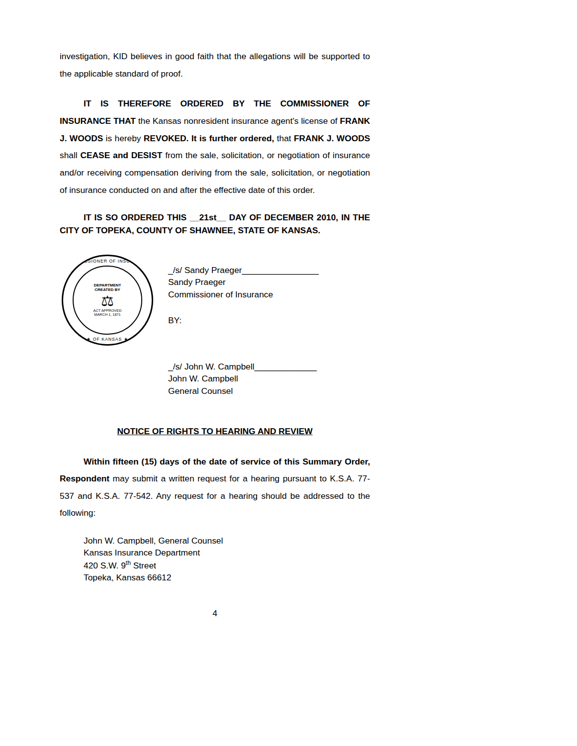investigation, KID believes in good faith that the allegations will be supported to the applicable standard of proof.
IT IS THEREFORE ORDERED BY THE COMMISSIONER OF INSURANCE THAT the Kansas nonresident insurance agent's license of FRANK J. WOODS is hereby REVOKED. It is further ordered, that FRANK J. WOODS shall CEASE and DESIST from the sale, solicitation, or negotiation of insurance and/or receiving compensation deriving from the sale, solicitation, or negotiation of insurance conducted on and after the effective date of this order.
IT IS SO ORDERED THIS __21st__ DAY OF DECEMBER 2010, IN THE CITY OF TOPEKA, COUNTY OF SHAWNEE, STATE OF KANSAS.
COMMISSIONER OF INSURANCE
DEPARTMENT
CREATED BY
⚖
ACT APPROVED
MARCH 1, 1871
★ OF KANSAS ★
_/s/ Sandy Praeger________________
Sandy Praeger
Commissioner of Insurance
BY:
_/s/ John W. Campbell_____________
John W. Campbell
General Counsel
NOTICE OF RIGHTS TO HEARING AND REVIEW
Within fifteen (15) days of the date of service of this Summary Order, Respondent may submit a written request for a hearing pursuant to K.S.A. 77-537 and K.S.A. 77-542. Any request for a hearing should be addressed to the following:
John W. Campbell, General Counsel
Kansas Insurance Department
420 S.W. 9th Street
Topeka, Kansas 66612
4